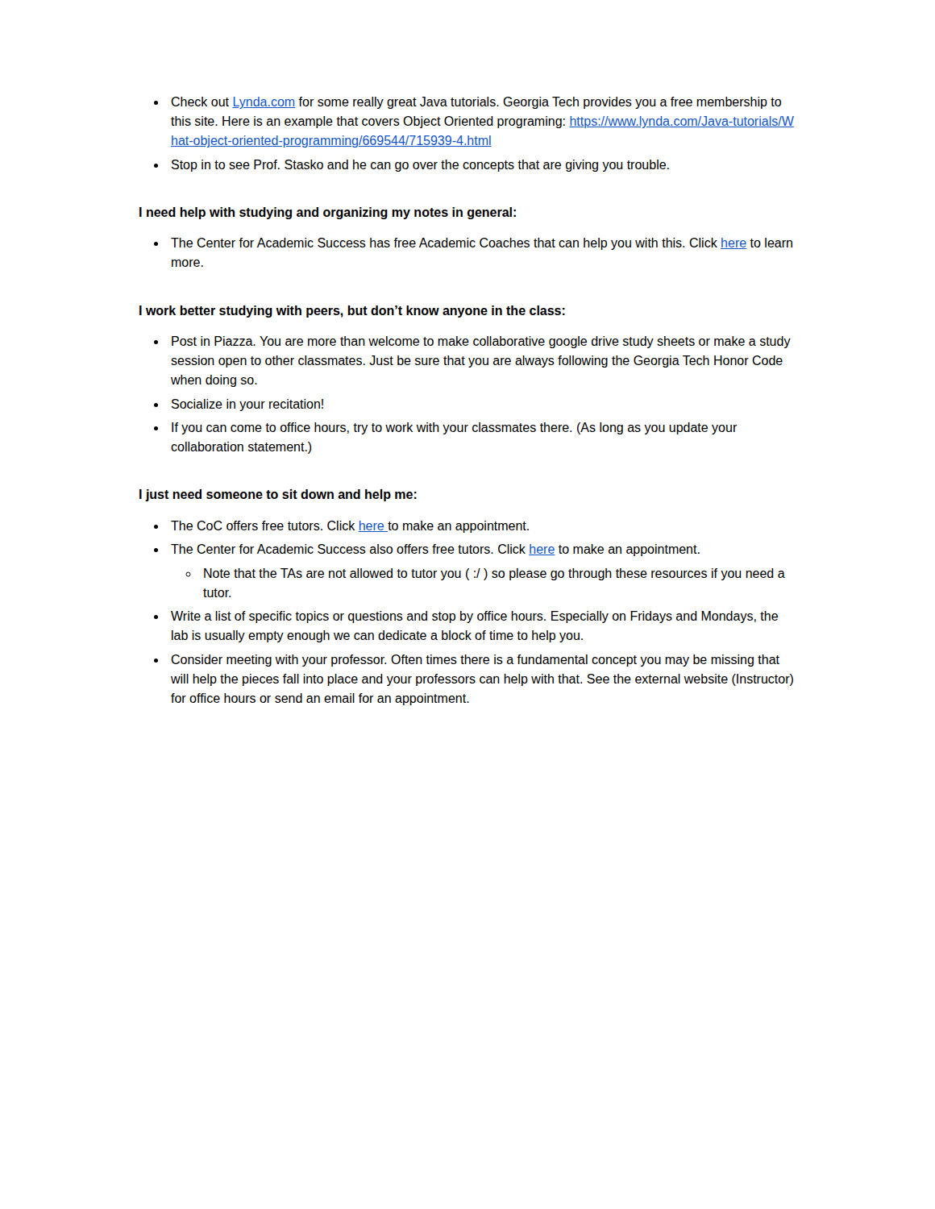Check out Lynda.com for some really great Java tutorials. Georgia Tech provides you a free membership to this site. Here is an example that covers Object Oriented programing: https://www.lynda.com/Java-tutorials/What-object-oriented-programming/669544/715939-4.html
Stop in to see Prof. Stasko and he can go over the concepts that are giving you trouble.
I need help with studying and organizing my notes in general:
The Center for Academic Success has free Academic Coaches that can help you with this. Click here to learn more.
I work better studying with peers, but don’t know anyone in the class:
Post in Piazza. You are more than welcome to make collaborative google drive study sheets or make a study session open to other classmates. Just be sure that you are always following the Georgia Tech Honor Code when doing so.
Socialize in your recitation!
If you can come to office hours, try to work with your classmates there. (As long as you update your collaboration statement.)
I just need someone to sit down and help me:
The CoC offers free tutors. Click here to make an appointment.
The Center for Academic Success also offers free tutors. Click here to make an appointment.
Note that the TAs are not allowed to tutor you ( :/ ) so please go through these resources if you need a tutor.
Write a list of specific topics or questions and stop by office hours. Especially on Fridays and Mondays, the lab is usually empty enough we can dedicate a block of time to help you.
Consider meeting with your professor. Often times there is a fundamental concept you may be missing that will help the pieces fall into place and your professors can help with that. See the external website (Instructor) for office hours or send an email for an appointment.